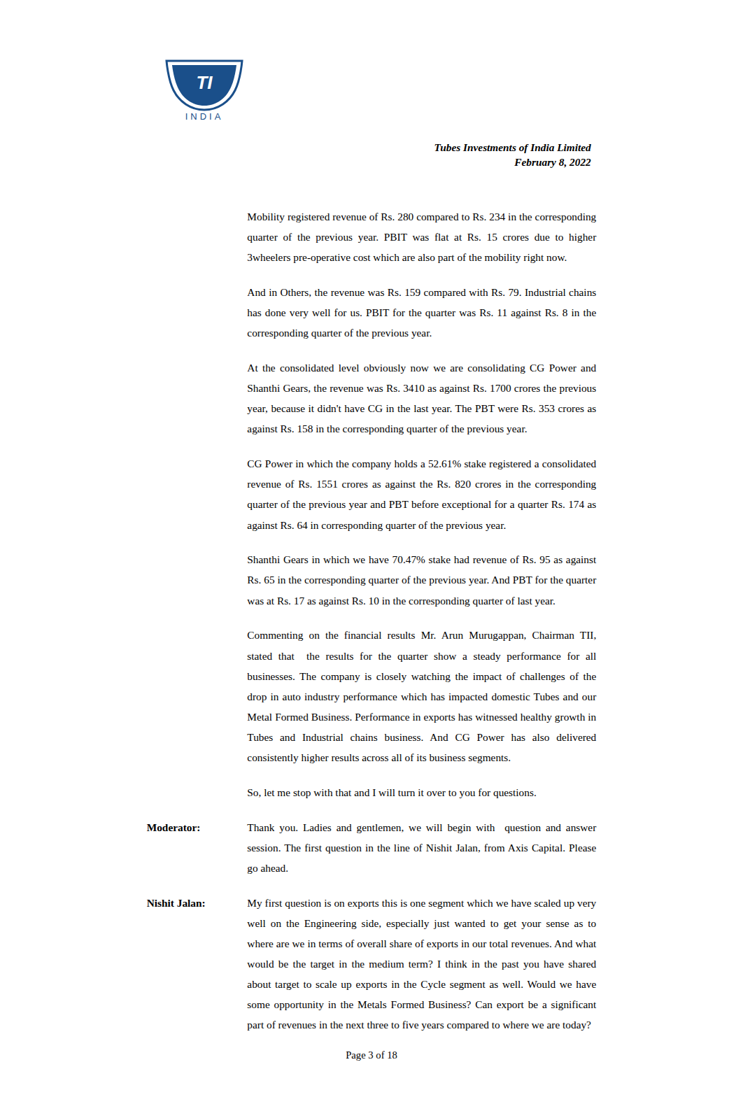TI INDIA
Tubes Investments of India Limited
February 8, 2022
Mobility registered revenue of Rs. 280 compared to Rs. 234 in the corresponding quarter of the previous year. PBIT was flat at Rs. 15 crores due to higher 3wheelers pre-operative cost which are also part of the mobility right now.
And in Others, the revenue was Rs. 159 compared with Rs. 79. Industrial chains has done very well for us. PBIT for the quarter was Rs. 11 against Rs. 8 in the corresponding quarter of the previous year.
At the consolidated level obviously now we are consolidating CG Power and Shanthi Gears, the revenue was Rs. 3410 as against Rs. 1700 crores the previous year, because it didn't have CG in the last year. The PBT were Rs. 353 crores as against Rs. 158 in the corresponding quarter of the previous year.
CG Power in which the company holds a 52.61% stake registered a consolidated revenue of Rs. 1551 crores as against the Rs. 820 crores in the corresponding quarter of the previous year and PBT before exceptional for a quarter Rs. 174 as against Rs. 64 in corresponding quarter of the previous year.
Shanthi Gears in which we have 70.47% stake had revenue of Rs. 95 as against Rs. 65 in the corresponding quarter of the previous year. And PBT for the quarter was at Rs. 17 as against Rs. 10 in the corresponding quarter of last year.
Commenting on the financial results Mr. Arun Murugappan, Chairman TII, stated that the results for the quarter show a steady performance for all businesses. The company is closely watching the impact of challenges of the drop in auto industry performance which has impacted domestic Tubes and our Metal Formed Business. Performance in exports has witnessed healthy growth in Tubes and Industrial chains business. And CG Power has also delivered consistently higher results across all of its business segments.
So, let me stop with that and I will turn it over to you for questions.
Moderator:
Thank you. Ladies and gentlemen, we will begin with question and answer session. The first question in the line of Nishit Jalan, from Axis Capital. Please go ahead.
Nishit Jalan:
My first question is on exports this is one segment which we have scaled up very well on the Engineering side, especially just wanted to get your sense as to where are we in terms of overall share of exports in our total revenues. And what would be the target in the medium term? I think in the past you have shared about target to scale up exports in the Cycle segment as well. Would we have some opportunity in the Metals Formed Business? Can export be a significant part of revenues in the next three to five years compared to where we are today?
Page 3 of 18